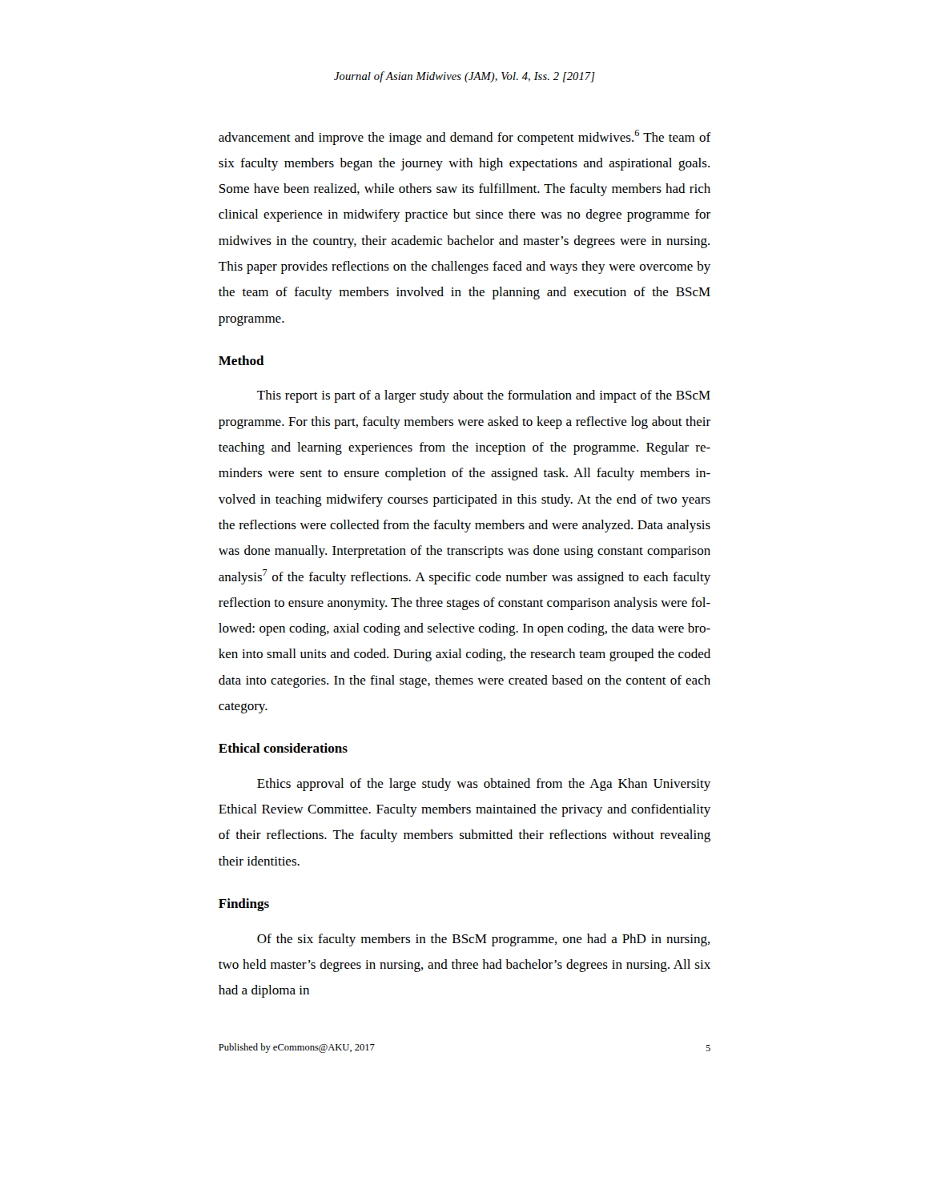Journal of Asian Midwives (JAM), Vol. 4, Iss. 2 [2017]
advancement and improve the image and demand for competent midwives.6 The team of six faculty members began the journey with high expectations and aspirational goals. Some have been realized, while others saw its fulfillment. The faculty members had rich clinical experience in midwifery practice but since there was no degree programme for midwives in the country, their academic bachelor and master’s degrees were in nursing. This paper provides reflections on the challenges faced and ways they were overcome by the team of faculty members involved in the planning and execution of the BScM programme.
Method
This report is part of a larger study about the formulation and impact of the BScM programme. For this part, faculty members were asked to keep a reflective log about their teaching and learning experiences from the inception of the programme. Regular reminders were sent to ensure completion of the assigned task. All faculty members involved in teaching midwifery courses participated in this study. At the end of two years the reflections were collected from the faculty members and were analyzed. Data analysis was done manually. Interpretation of the transcripts was done using constant comparison analysis7 of the faculty reflections. A specific code number was assigned to each faculty reflection to ensure anonymity. The three stages of constant comparison analysis were followed: open coding, axial coding and selective coding. In open coding, the data were broken into small units and coded. During axial coding, the research team grouped the coded data into categories. In the final stage, themes were created based on the content of each category.
Ethical considerations
Ethics approval of the large study was obtained from the Aga Khan University Ethical Review Committee. Faculty members maintained the privacy and confidentiality of their reflections. The faculty members submitted their reflections without revealing their identities.
Findings
Of the six faculty members in the BScM programme, one had a PhD in nursing, two held master’s degrees in nursing, and three had bachelor’s degrees in nursing. All six had a diploma in
Published by eCommons@AKU, 2017 5